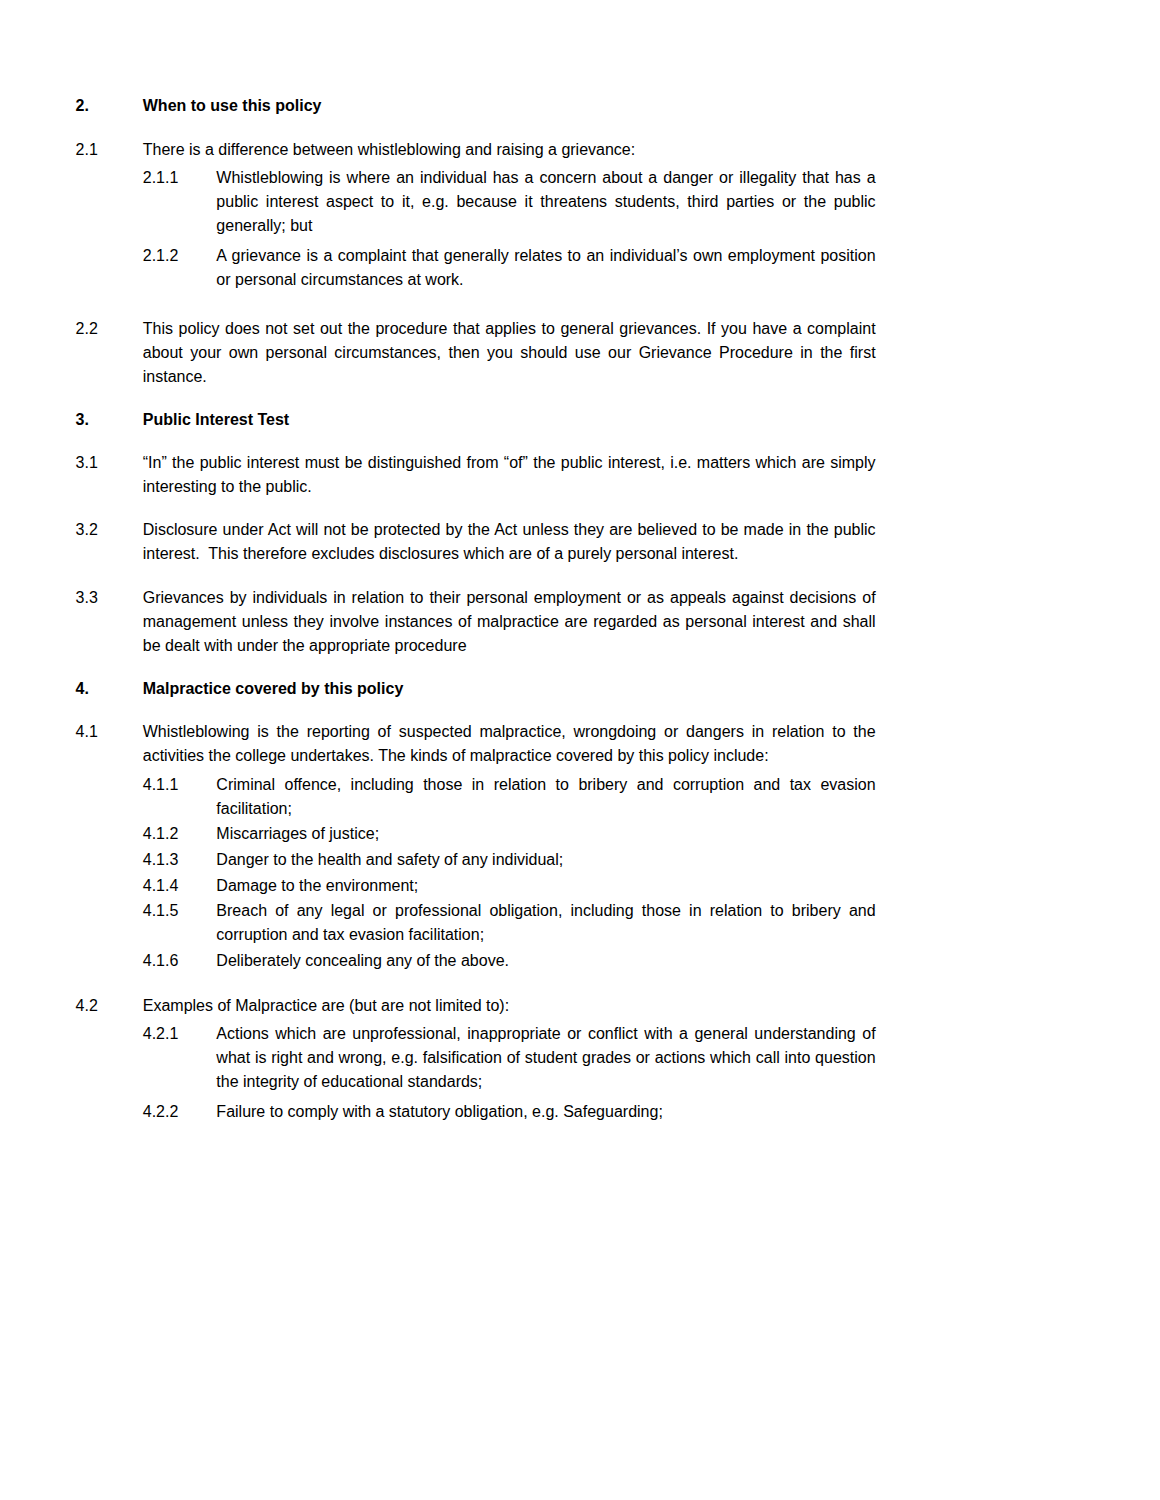2.
When to use this policy
2.1
There is a difference between whistleblowing and raising a grievance:
2.1.1
Whistleblowing is where an individual has a concern about a danger or illegality that has a public interest aspect to it, e.g. because it threatens students, third parties or the public generally; but
2.1.2
A grievance is a complaint that generally relates to an individual’s own employment position or personal circumstances at work.
2.2
This policy does not set out the procedure that applies to general grievances. If you have a complaint about your own personal circumstances, then you should use our Grievance Procedure in the first instance.
3.
Public Interest Test
3.1
“In” the public interest must be distinguished from “of” the public interest, i.e. matters which are simply interesting to the public.
3.2
Disclosure under Act will not be protected by the Act unless they are believed to be made in the public interest. This therefore excludes disclosures which are of a purely personal interest.
3.3
Grievances by individuals in relation to their personal employment or as appeals against decisions of management unless they involve instances of malpractice are regarded as personal interest and shall be dealt with under the appropriate procedure
4.
Malpractice covered by this policy
4.1
Whistleblowing is the reporting of suspected malpractice, wrongdoing or dangers in relation to the activities the college undertakes. The kinds of malpractice covered by this policy include:
4.1.1
Criminal offence, including those in relation to bribery and corruption and tax evasion facilitation;
4.1.2
Miscarriages of justice;
4.1.3
Danger to the health and safety of any individual;
4.1.4
Damage to the environment;
4.1.5
Breach of any legal or professional obligation, including those in relation to bribery and corruption and tax evasion facilitation;
4.1.6
Deliberately concealing any of the above.
4.2
Examples of Malpractice are (but are not limited to):
4.2.1
Actions which are unprofessional, inappropriate or conflict with a general understanding of what is right and wrong, e.g. falsification of student grades or actions which call into question the integrity of educational standards;
4.2.2
Failure to comply with a statutory obligation, e.g. Safeguarding;